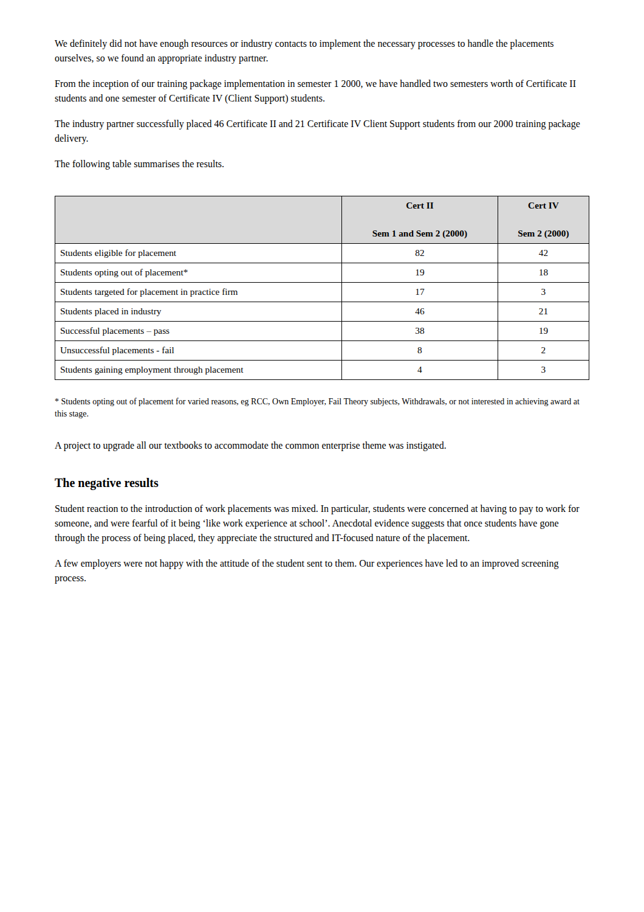We definitely did not have enough resources or industry contacts to implement the necessary processes to handle the placements ourselves, so we found an appropriate industry partner.
From the inception of our training package implementation in semester 1 2000, we have handled two semesters worth of Certificate II students and one semester of Certificate IV (Client Support) students.
The industry partner successfully placed 46 Certificate II and 21 Certificate IV Client Support students from our 2000 training package delivery.
The following table summarises the results.
| | Cert II Sem 1 and Sem 2 (2000) | Cert IV Sem 2 (2000) |
| --- | --- | --- |
| Students eligible for placement | 82 | 42 |
| Students opting out of placement* | 19 | 18 |
| Students targeted for placement in practice firm | 17 | 3 |
| Students placed in industry | 46 | 21 |
| Successful placements – pass | 38 | 19 |
| Unsuccessful placements - fail | 8 | 2 |
| Students gaining employment through placement | 4 | 3 |
* Students opting out of placement for varied reasons, eg RCC, Own Employer, Fail Theory subjects, Withdrawals, or not interested in achieving award at this stage.
A project to upgrade all our textbooks to accommodate the common enterprise theme was instigated.
The negative results
Student reaction to the introduction of work placements was mixed. In particular, students were concerned at having to pay to work for someone, and were fearful of it being ‘like work experience at school’. Anecdotal evidence suggests that once students have gone through the process of being placed, they appreciate the structured and IT-focused nature of the placement.
A few employers were not happy with the attitude of the student sent to them. Our experiences have led to an improved screening process.